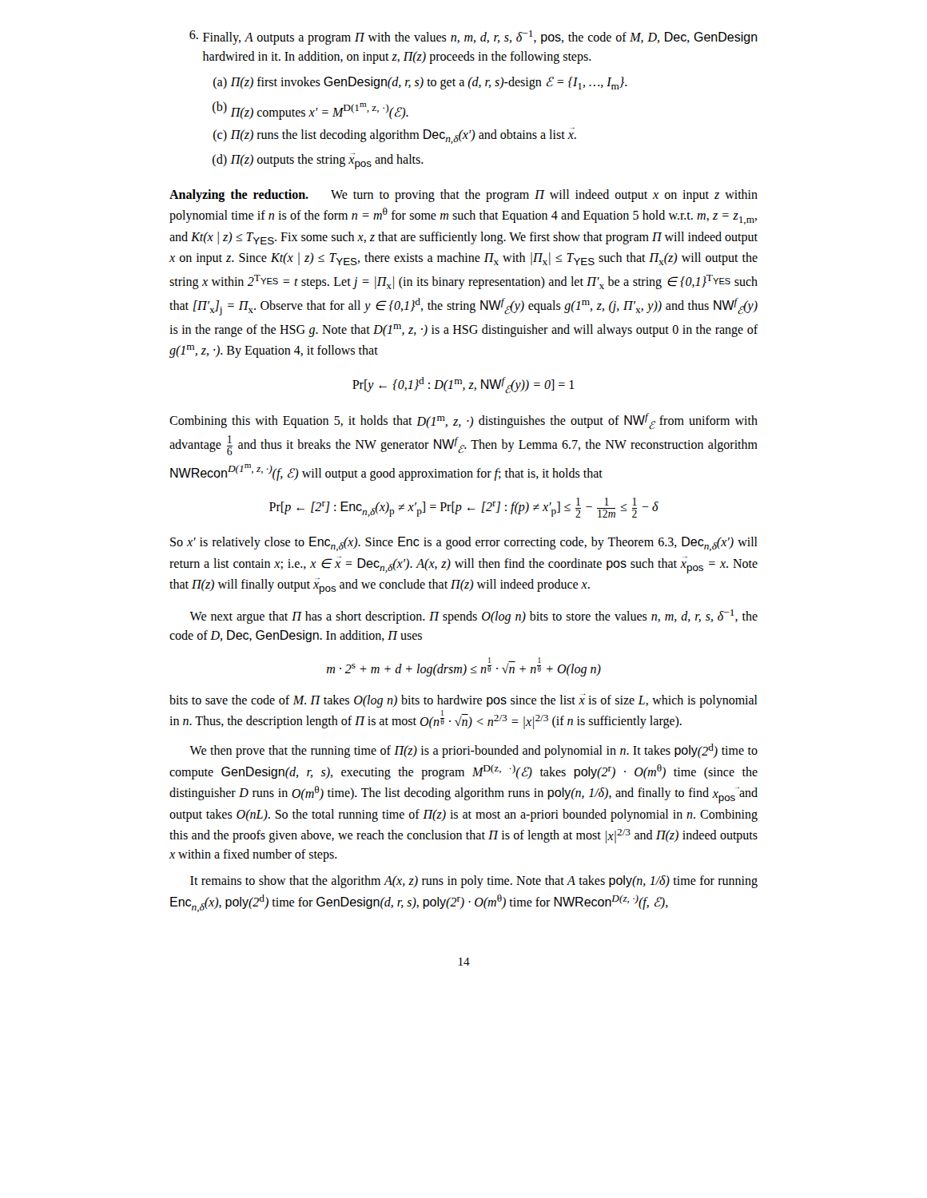6. Finally, A outputs a program Π with the values n, m, d, r, s, δ−1, pos, the code of M, D, Dec, GenDesign hardwired in it. In addition, on input z, Π(z) proceeds in the following steps.
(a) Π(z) first invokes GenDesign(d, r, s) to get a (d, r, s)-design ℰ = {I1, …, Im}.
(b) Π(z) computes x′ = MD(1m, z, ·)(ℰ).
(c) Π(z) runs the list decoding algorithm Decn,δ(x′) and obtains a list x.
(d) Π(z) outputs the string xpos and halts.
Analyzing the reduction. We turn to proving that the program Π will indeed output x on input z within polynomial time if n is of the form n = mθ for some m such that Equation 4 and Equation 5 hold w.r.t. m, z = z1,m, and Kt(x | z) ≤ TYES. Fix some such x, z that are sufficiently long. We first show that program Π will indeed output x on input z. Since Kt(x | z) ≤ TYES, there exists a machine Πx with |Πx| ≤ TYES such that Πx(z) will output the string x within 2TYES = t steps. Let j = |Πx| (in its binary representation) and let Π′x be a string ∈ {0,1}TYES such that [Π′x]j = Πx. Observe that for all y ∈ {0,1}d, the string NWfℰ(y) equals g(1m, z, (j, Π′x, y)) and thus NWfℰ(y) is in the range of the HSG g. Note that D(1m, z, ·) is a HSG distinguisher and will always output 0 in the range of g(1m, z, ·). By Equation 4, it follows that
Pr[y ← {0,1}d : D(1m, z, NWfℰ(y)) = 0] = 1
Combining this with Equation 5, it holds that D(1m, z, ·) distinguishes the output of NWfℰ from uniform with advantage 16 and thus it breaks the NW generator NWfℰ. Then by Lemma 6.7, the NW reconstruction algorithm NWReconD(1m, z, ·)(f, ℰ) will output a good approximation for f; that is, it holds that
Pr[p ← [2r] : Encn,δ(x)p ≠ x′p] = Pr[p ← [2r] : f(p) ≠ x′p] ≤ 12 − 112m ≤ 12 − δ
So x′ is relatively close to Encn,δ(x). Since Enc is a good error correcting code, by Theorem 6.3, Decn,δ(x′) will return a list contain x; i.e., x ∈ x = Decn,δ(x′). A(x, z) will then find the coordinate pos such that xpos = x. Note that Π(z) will finally output xpos and we conclude that Π(z) will indeed produce x.
We next argue that Π has a short description. Π spends O(log n) bits to store the values n, m, d, r, s, δ−1, the code of D, Dec, GenDesign. In addition, Π uses
m · 2s + m + d + log(drsm) ≤ n1 θ · √n + n1 θ + O(log n)
bits to save the code of M. Π takes O(log n) bits to hardwire pos since the list x is of size L, which is polynomial in n. Thus, the description length of Π is at most O(n1 θ · √n) < n2/3 = |x|2/3 (if n is sufficiently large).
We then prove that the running time of Π(z) is a priori-bounded and polynomial in n. It takes poly(2d) time to compute GenDesign(d, r, s), executing the program MD(z, ·)(ℰ) takes poly(2r) · O(mθ) time (since the distinguisher D runs in O(mθ) time). The list decoding algorithm runs in poly(n, 1/δ), and finally to find xpos and output takes O(nL). So the total running time of Π(z) is at most an a-priori bounded polynomial in n. Combining this and the proofs given above, we reach the conclusion that Π is of length at most |x|2/3 and Π(z) indeed outputs x within a fixed number of steps.
It remains to show that the algorithm A(x, z) runs in poly time. Note that A takes poly(n, 1/δ) time for running Encn,δ(x), poly(2d) time for GenDesign(d, r, s), poly(2r) · O(mθ) time for NWReconD(z, ·)(f, ℰ),
14